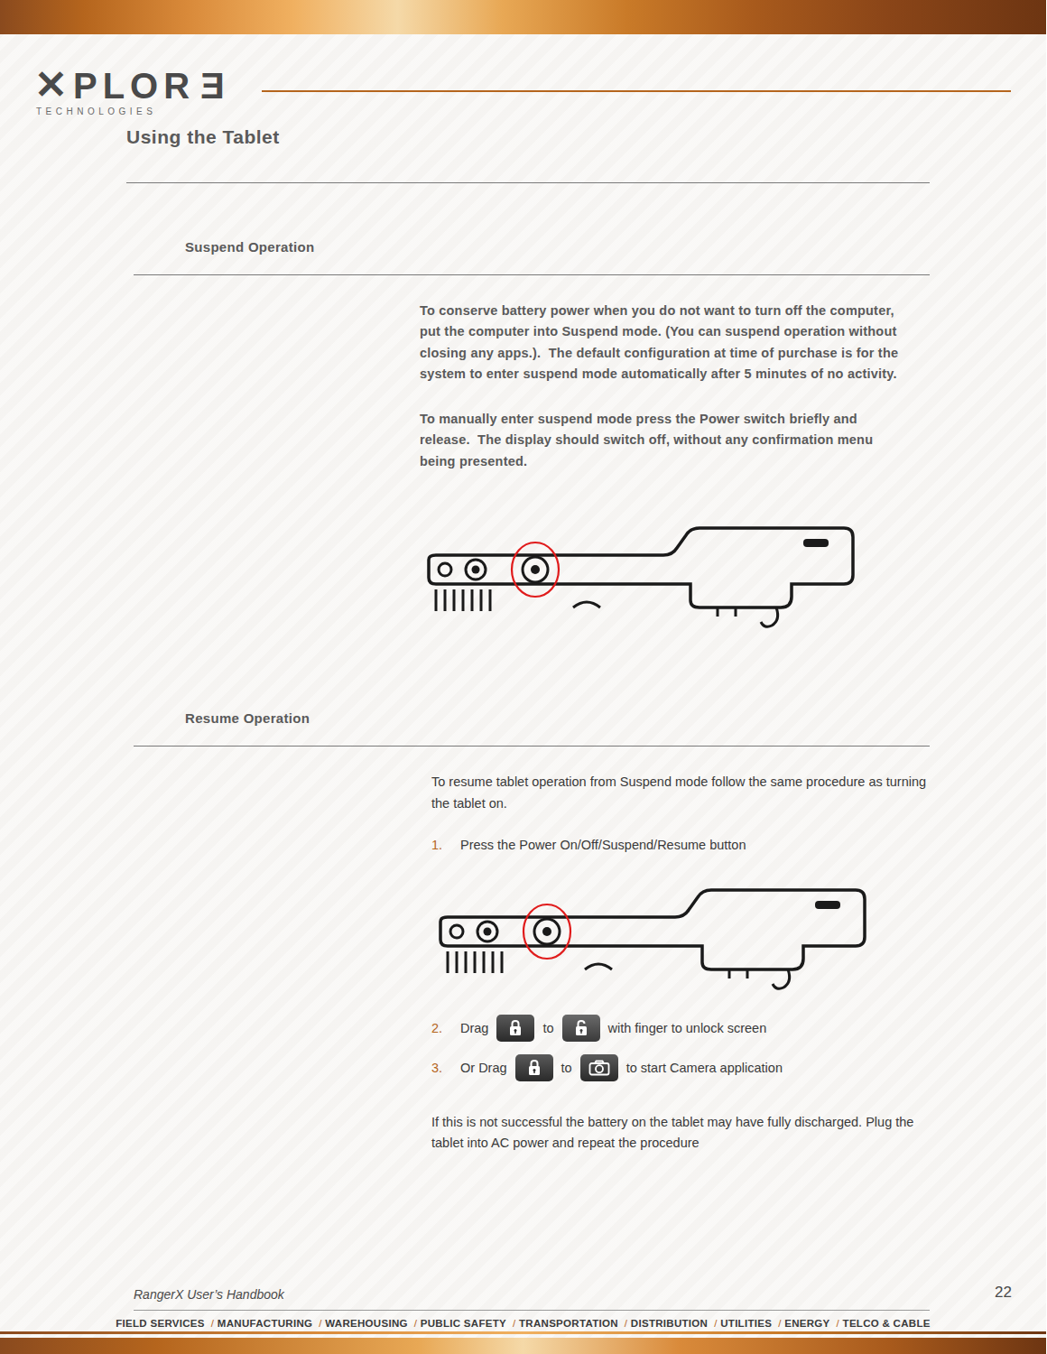✕PLORE
TECHNOLOGIES
Using the Tablet
Suspend Operation
To conserve battery power when you do not want to turn off the computer, put the computer into Suspend mode. (You can suspend operation without closing any apps.). The default configuration at time of purchase is for the system to enter suspend mode automatically after 5 minutes of no activity.
To manually enter suspend mode press the Power switch briefly and release. The display should switch off, without any confirmation menu being presented.
Resume Operation
To resume tablet operation from Suspend mode follow the same procedure as turning the tablet on.
1. Press the Power On/Off/Suspend/Resume button
2. Drag to with finger to unlock screen
3. Or Drag to to start Camera application
If this is not successful the battery on the tablet may have fully discharged. Plug the tablet into AC power and repeat the procedure
RangerX User’s Handbook
22
FIELD SERVICES / MANUFACTURING / WAREHOUSING / PUBLIC SAFETY / TRANSPORTATION / DISTRIBUTION / UTILITIES / ENERGY / TELCO & CABLE